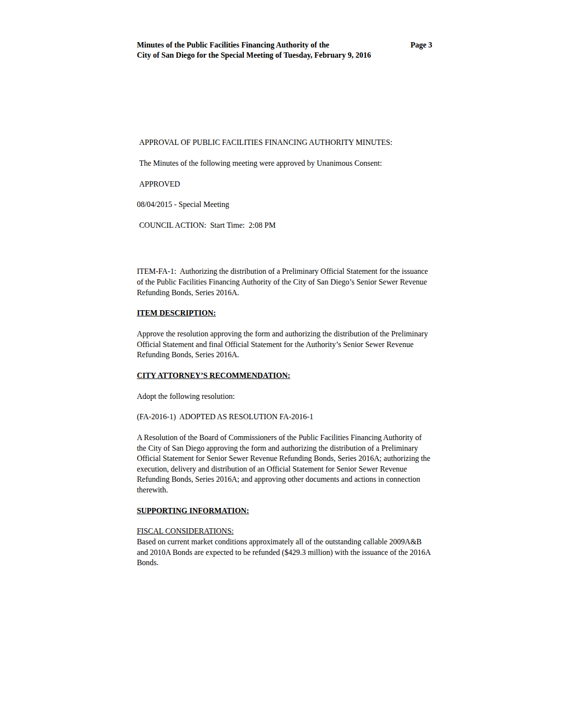Minutes of the Public Facilities Financing Authority of the
City of San Diego for the Special Meeting of Tuesday, February 9, 2016
Page 3
APPROVAL OF PUBLIC FACILITIES FINANCING AUTHORITY MINUTES:
The Minutes of the following meeting were approved by Unanimous Consent:
APPROVED
08/04/2015 - Special Meeting
COUNCIL ACTION: Start Time: 2:08 PM
ITEM-FA-1: Authorizing the distribution of a Preliminary Official Statement for the issuance of the Public Facilities Financing Authority of the City of San Diego’s Senior Sewer Revenue Refunding Bonds, Series 2016A.
ITEM DESCRIPTION:
Approve the resolution approving the form and authorizing the distribution of the Preliminary Official Statement and final Official Statement for the Authority’s Senior Sewer Revenue Refunding Bonds, Series 2016A.
CITY ATTORNEY’S RECOMMENDATION:
Adopt the following resolution:
(FA-2016-1) ADOPTED AS RESOLUTION FA-2016-1
A Resolution of the Board of Commissioners of the Public Facilities Financing Authority of the City of San Diego approving the form and authorizing the distribution of a Preliminary Official Statement for Senior Sewer Revenue Refunding Bonds, Series 2016A; authorizing the execution, delivery and distribution of an Official Statement for Senior Sewer Revenue Refunding Bonds, Series 2016A; and approving other documents and actions in connection therewith.
SUPPORTING INFORMATION:
FISCAL CONSIDERATIONS:
Based on current market conditions approximately all of the outstanding callable 2009A&B and 2010A Bonds are expected to be refunded ($429.3 million) with the issuance of the 2016A Bonds.